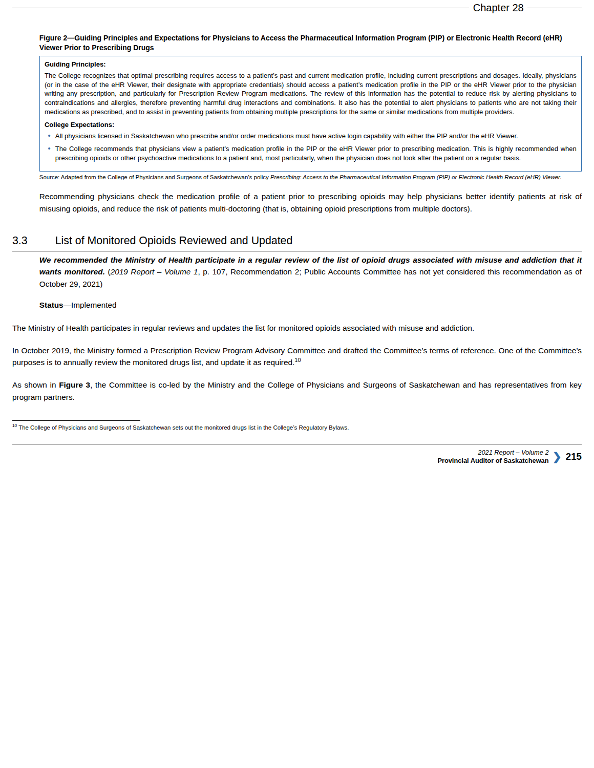Chapter 28
Figure 2—Guiding Principles and Expectations for Physicians to Access the Pharmaceutical Information Program (PIP) or Electronic Health Record (eHR) Viewer Prior to Prescribing Drugs
Guiding Principles:
The College recognizes that optimal prescribing requires access to a patient’s past and current medication profile, including current prescriptions and dosages. Ideally, physicians (or in the case of the eHR Viewer, their designate with appropriate credentials) should access a patient’s medication profile in the PIP or the eHR Viewer prior to the physician writing any prescription, and particularly for Prescription Review Program medications. The review of this information has the potential to reduce risk by alerting physicians to contraindications and allergies, therefore preventing harmful drug interactions and combinations. It also has the potential to alert physicians to patients who are not taking their medications as prescribed, and to assist in preventing patients from obtaining multiple prescriptions for the same or similar medications from multiple providers.
College Expectations:
All physicians licensed in Saskatchewan who prescribe and/or order medications must have active login capability with either the PIP and/or the eHR Viewer.
The College recommends that physicians view a patient’s medication profile in the PIP or the eHR Viewer prior to prescribing medication. This is highly recommended when prescribing opioids or other psychoactive medications to a patient and, most particularly, when the physician does not look after the patient on a regular basis.
Source: Adapted from the College of Physicians and Surgeons of Saskatchewan’s policy Prescribing: Access to the Pharmaceutical Information Program (PIP) or Electronic Health Record (eHR) Viewer.
Recommending physicians check the medication profile of a patient prior to prescribing opioids may help physicians better identify patients at risk of misusing opioids, and reduce the risk of patients multi-doctoring (that is, obtaining opioid prescriptions from multiple doctors).
3.3 List of Monitored Opioids Reviewed and Updated
We recommended the Ministry of Health participate in a regular review of the list of opioid drugs associated with misuse and addiction that it wants monitored. (2019 Report – Volume 1, p. 107, Recommendation 2; Public Accounts Committee has not yet considered this recommendation as of October 29, 2021)
Status—Implemented
The Ministry of Health participates in regular reviews and updates the list for monitored opioids associated with misuse and addiction.
In October 2019, the Ministry formed a Prescription Review Program Advisory Committee and drafted the Committee’s terms of reference. One of the Committee’s purposes is to annually review the monitored drugs list, and update it as required.10
As shown in Figure 3, the Committee is co-led by the Ministry and the College of Physicians and Surgeons of Saskatchewan and has representatives from key program partners.
10 The College of Physicians and Surgeons of Saskatchewan sets out the monitored drugs list in the College’s Regulatory Bylaws.
2021 Report – Volume 2
Provincial Auditor of Saskatchewan
❯
215